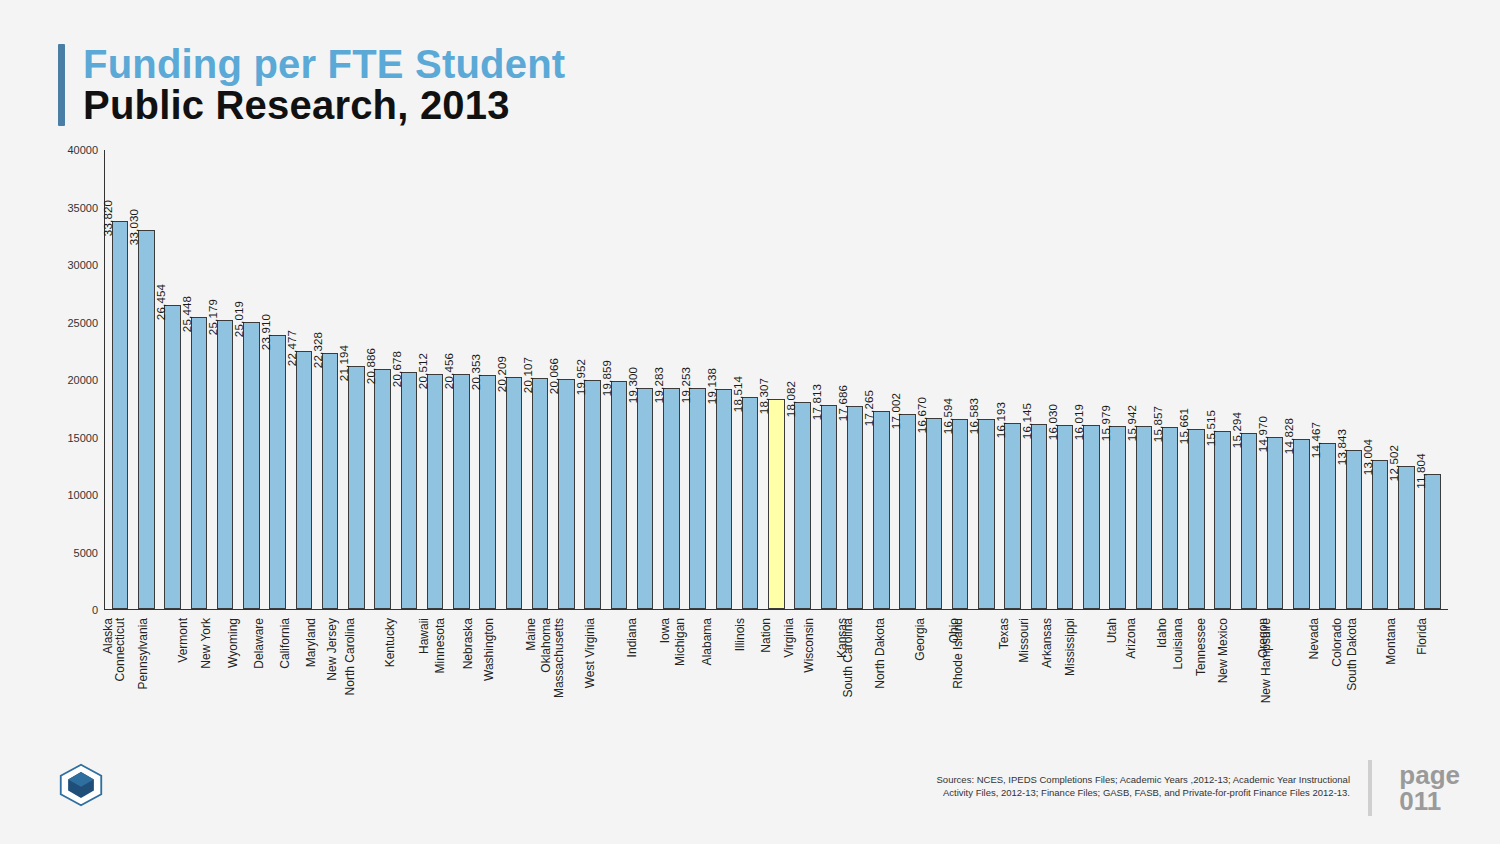Funding per FTE Student
Public Research, 2013
40000
35000
30000
25000
20000
15000
10000
5000
0
33,820
33,030
26,454
25,448
25,179
25,019
23,910
22,477
22,328
21,194
20,886
20,678
20,512
20,456
20,353
20,209
20,107
20,066
19,952
19,859
19,300
19,283
19,253
19,138
18,514
18,307
18,082
17,813
17,686
17,265
17,002
16,670
16,594
16,583
16,193
16,145
16,030
16,019
15,979
15,942
15,857
15,661
15,515
15,294
14,970
14,828
14,467
13,843
13,004
12,502
11,804
Alaska
Connecticut
Pennsylvania
Vermont
New York
Wyoming
Delaware
California
Maryland
New Jersey
North Carolina
Kentucky
Hawaii
Minnesota
Nebraska
Washington
Maine
Oklahoma
Massachusetts
West Virginia
Indiana
Iowa
Michigan
Alabama
Illinois
Nation
Virginia
Wisconsin
Kansas
South Carolina
North Dakota
Georgia
Ohio
Rhode Island
Texas
Missouri
Arkansas
Mississippi
Utah
Arizona
Idaho
Louisiana
Tennessee
New Mexico
Oregon
New Hampshire
Nevada
Colorado
South Dakota
Montana
Florida
Sources: NCES, IPEDS Completions Files; Academic Years ,2012-13; Academic Year Instructional
Activity Files, 2012-13; Finance Files; GASB, FASB, and Private-for-profit Finance Files 2012-13.
page 011